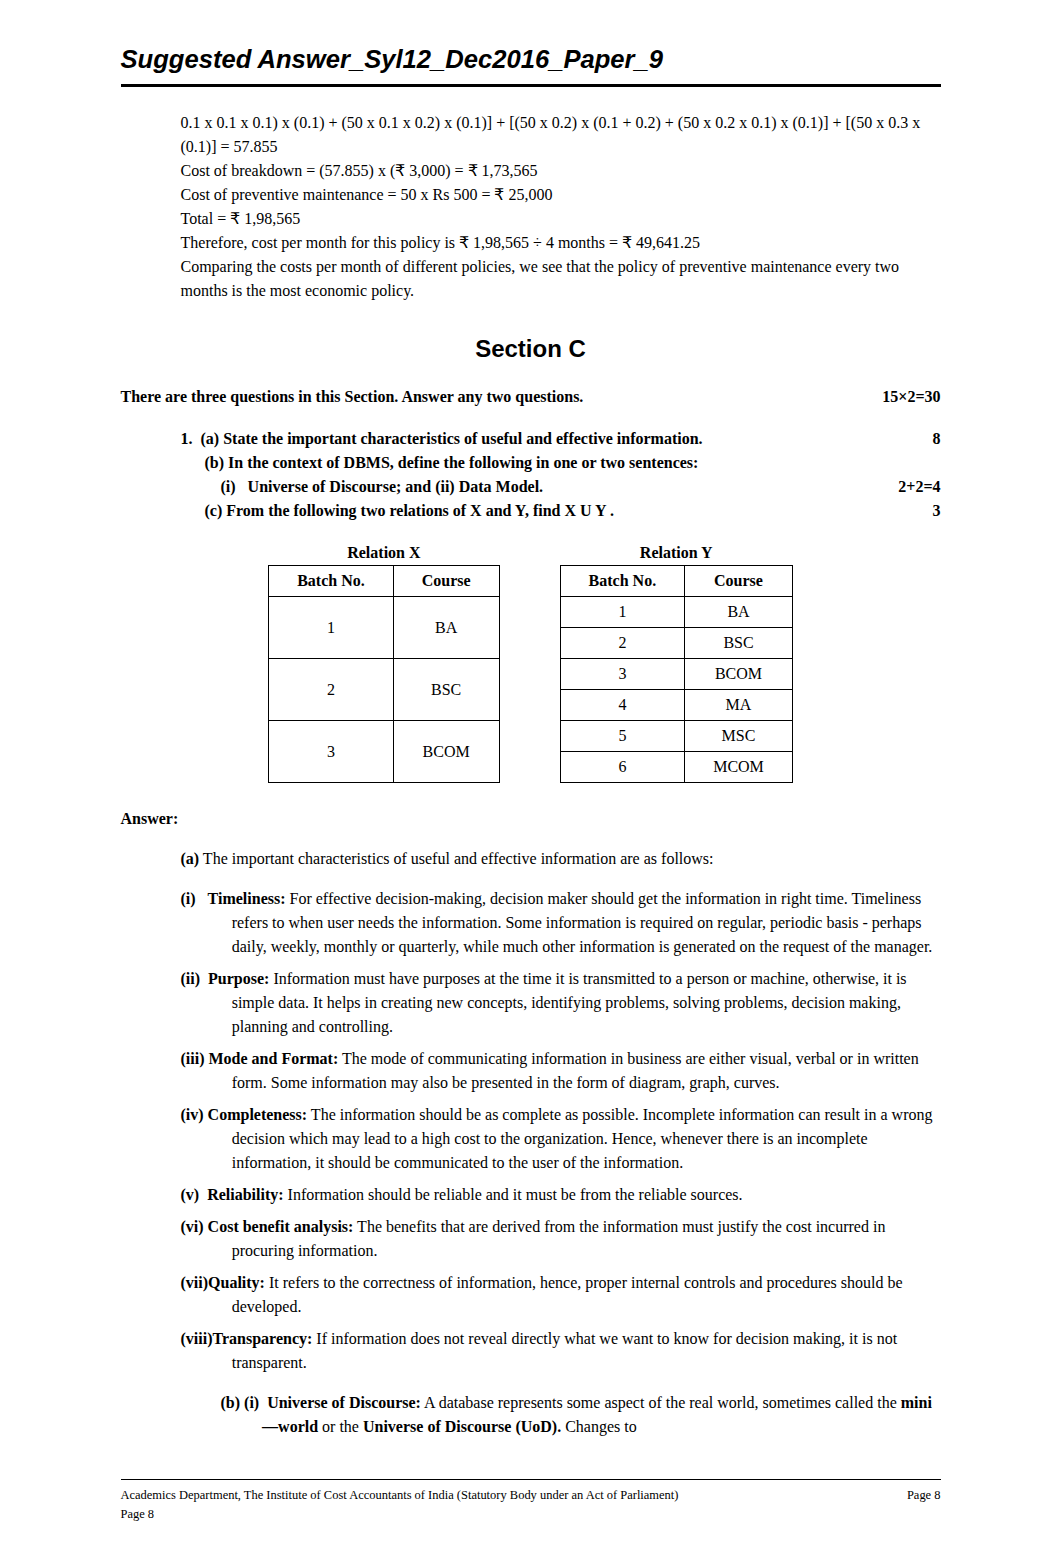Suggested Answer_Syl12_Dec2016_Paper_9
0.1 x 0.1 x 0.1) x (0.1) + (50 x 0.1 x 0.2) x (0.1)] + [(50 x 0.2) x (0.1 + 0.2) + (50 x 0.2 x 0.1) x (0.1)] + [(50 x 0.3 x (0.1)] = 57.855
Cost of breakdown = (57.855) x (₹ 3,000) = ₹ 1,73,565
Cost of preventive maintenance = 50 x Rs 500 = ₹ 25,000
Total = ₹ 1,98,565
Therefore, cost per month for this policy is ₹ 1,98,565 ÷ 4 months = ₹ 49,641.25
Comparing the costs per month of different policies, we see that the policy of preventive maintenance every two months is the most economic policy.
Section C
There are three questions in this Section. Answer any two questions. 15×2=30
1. (a) State the important characteristics of useful and effective information. 8
(b) In the context of DBMS, define the following in one or two sentences:
(i) Universe of Discourse; and (ii) Data Model. 2+2=4
(c) From the following two relations of X and Y, find X U Y . 3
Relation X
| Batch No. | Course |
| --- | --- |
| 1 | BA |
| 2 | BSC |
| 3 | BCOM |
Relation Y
| Batch No. | Course |
| --- | --- |
| 1 | BA |
| 2 | BSC |
| 3 | BCOM |
| 4 | MA |
| 5 | MSC |
| 6 | MCOM |
Answer:
(a) The important characteristics of useful and effective information are as follows:
(i) Timeliness: For effective decision-making, decision maker should get the information in right time. Timeliness refers to when user needs the information. Some information is required on regular, periodic basis - perhaps daily, weekly, monthly or quarterly, while much other information is generated on the request of the manager.
(ii) Purpose: Information must have purposes at the time it is transmitted to a person or machine, otherwise, it is simple data. It helps in creating new concepts, identifying problems, solving problems, decision making, planning and controlling.
(iii) Mode and Format: The mode of communicating information in business are either visual, verbal or in written form. Some information may also be presented in the form of diagram, graph, curves.
(iv) Completeness: The information should be as complete as possible. Incomplete information can result in a wrong decision which may lead to a high cost to the organization. Hence, whenever there is an incomplete information, it should be communicated to the user of the information.
(v) Reliability: Information should be reliable and it must be from the reliable sources.
(vi) Cost benefit analysis: The benefits that are derived from the information must justify the cost incurred in procuring information.
(vii)Quality: It refers to the correctness of information, hence, proper internal controls and procedures should be developed.
(viii)Transparency: If information does not reveal directly what we want to know for decision making, it is not transparent.
(b) (i) Universe of Discourse: A database represents some aspect of the real world, sometimes called the mini—world or the Universe of Discourse (UoD). Changes to
Academics Department, The Institute of Cost Accountants of India (Statutory Body under an Act of Parliament)
Page 8 Page 8